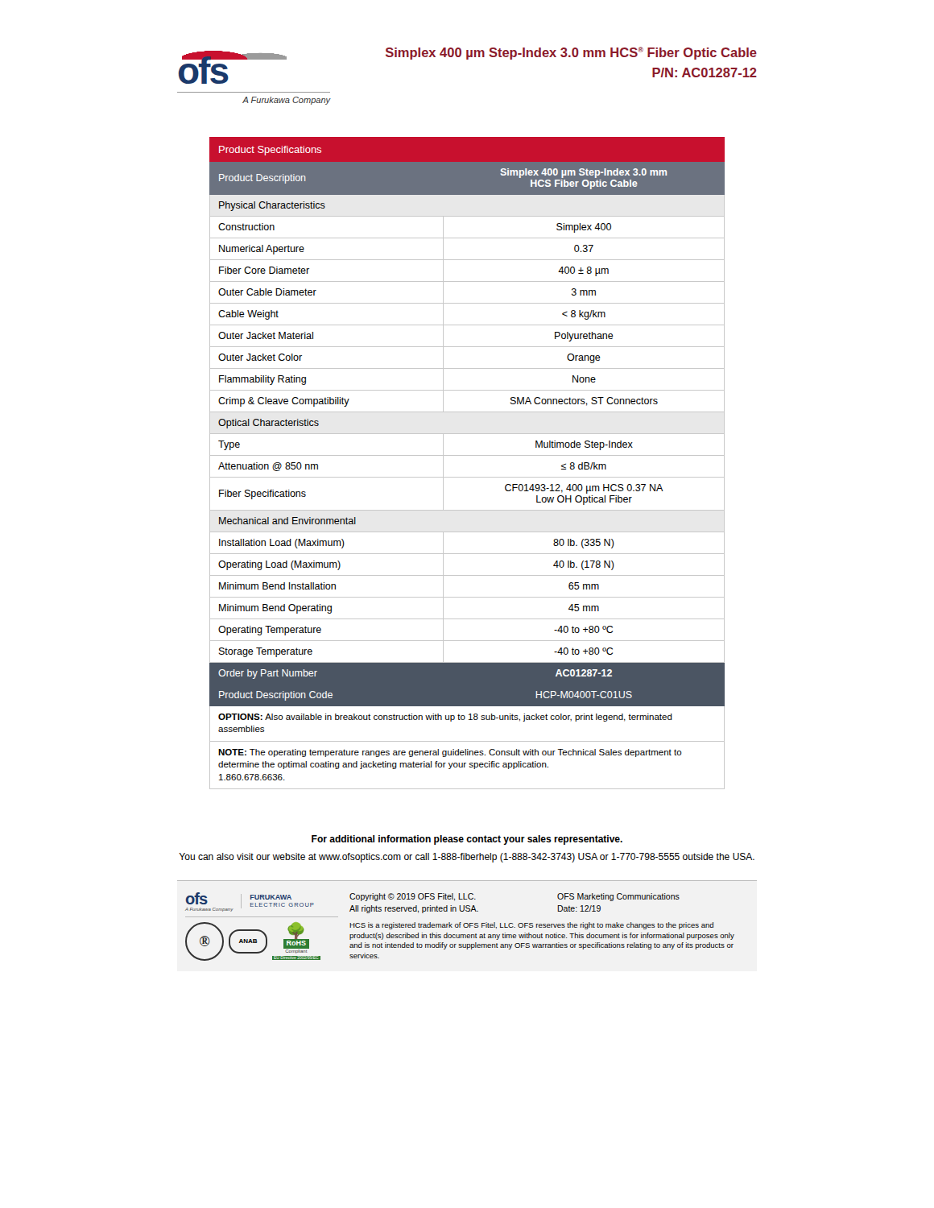ofs
A Furukawa Company
Simplex 400 µm Step-Index 3.0 mm HCS® Fiber Optic Cable
P/N: AC01287-12
| Product Specifications |
| Product Description | Simplex 400 µm Step-Index 3.0 mm HCS Fiber Optic Cable |
| Physical Characteristics |
| Construction | Simplex 400 |
| Numerical Aperture | 0.37 |
| Fiber Core Diameter | 400 ± 8 µm |
| Outer Cable Diameter | 3 mm |
| Cable Weight | < 8 kg/km |
| Outer Jacket Material | Polyurethane |
| Outer Jacket Color | Orange |
| Flammability Rating | None |
| Crimp & Cleave Compatibility | SMA Connectors, ST Connectors |
| Optical Characteristics |
| Type | Multimode Step-Index |
| Attenuation @ 850 nm | ≤ 8 dB/km |
| Fiber Specifications | CF01493-12, 400 µm HCS 0.37 NA Low OH Optical Fiber |
| Mechanical and Environmental |
| Installation Load (Maximum) | 80 lb. (335 N) |
| Operating Load (Maximum) | 40 lb. (178 N) |
| Minimum Bend Installation | 65 mm |
| Minimum Bend Operating | 45 mm |
| Operating Temperature | -40 to +80 ºC |
| Storage Temperature | -40 to +80 ºC |
| Order by Part Number | AC01287-12 |
| Product Description Code | HCP-M0400T-C01US |
| OPTIONS: Also available in breakout construction with up to 18 sub-units, jacket color, print legend, terminated assemblies |
| NOTE: The operating temperature ranges are general guidelines. Consult with our Technical Sales department to determine the optimal coating and jacketing material for your specific application. 1.860.678.6636. |
For additional information please contact your sales representative.
You can also visit our website at www.ofsoptics.com or call 1-888-fiberhelp (1-888-342-3743) USA or 1-770-798-5555 outside the USA.
ofsA Furukawa Company
FURUKAWAELECTRIC GROUP
®
ANAB
🌳
RoHS
Compliant
EU Directive 2002/95/EC
Copyright © 2019 OFS Fitel, LLC.
All rights reserved, printed in USA.
OFS Marketing Communications
Date: 12/19
HCS is a registered trademark of OFS Fitel, LLC. OFS reserves the right to make changes to the prices and product(s) described in this document at any time without notice. This document is for informational purposes only and is not intended to modify or supplement any OFS warranties or specifications relating to any of its products or services.